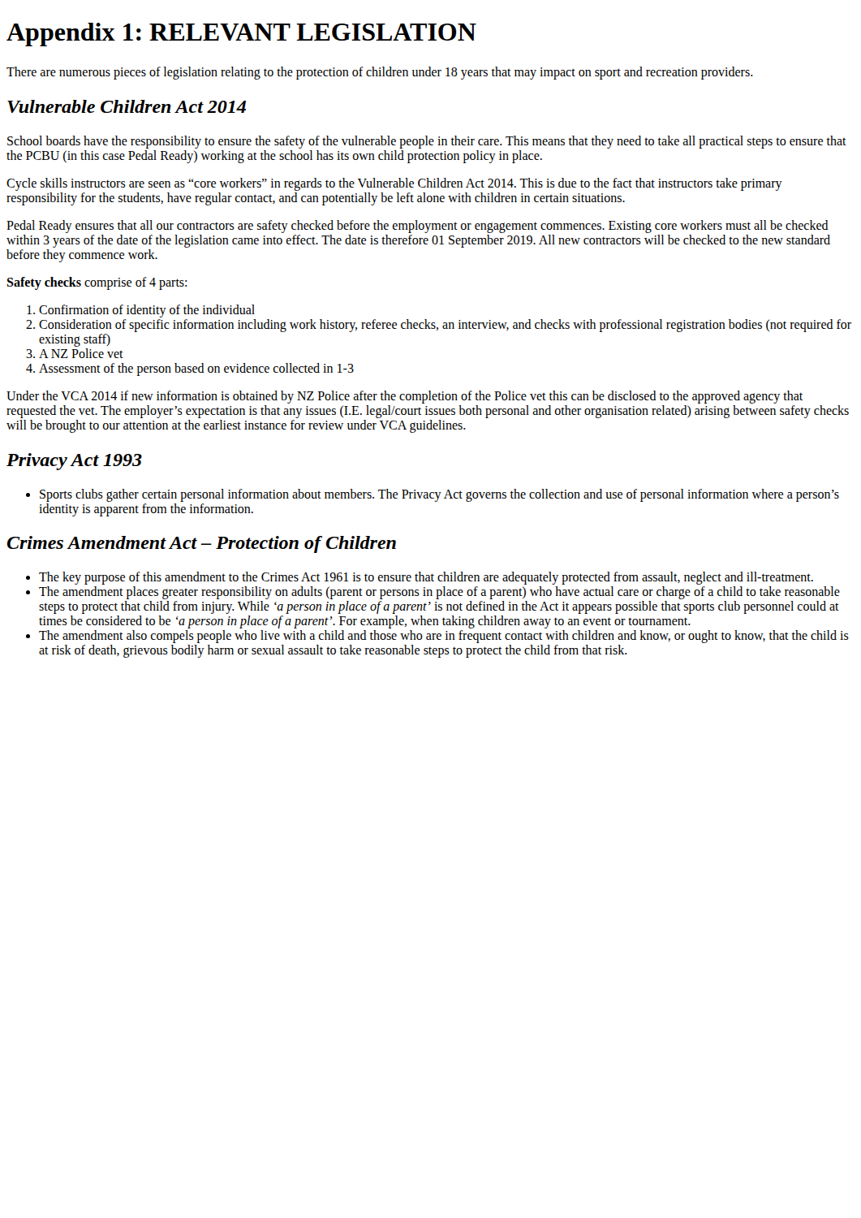Appendix 1: RELEVANT LEGISLATION
There are numerous pieces of legislation relating to the protection of children under 18 years that may impact on sport and recreation providers.
Vulnerable Children Act 2014
School boards have the responsibility to ensure the safety of the vulnerable people in their care. This means that they need to take all practical steps to ensure that the PCBU (in this case Pedal Ready) working at the school has its own child protection policy in place.
Cycle skills instructors are seen as “core workers” in regards to the Vulnerable Children Act 2014. This is due to the fact that instructors take primary responsibility for the students, have regular contact, and can potentially be left alone with children in certain situations.
Pedal Ready ensures that all our contractors are safety checked before the employment or engagement commences. Existing core workers must all be checked within 3 years of the date of the legislation came into effect. The date is therefore 01 September 2019. All new contractors will be checked to the new standard before they commence work.
Safety checks comprise of 4 parts:
Confirmation of identity of the individual
Consideration of specific information including work history, referee checks, an interview, and checks with professional registration bodies (not required for existing staff)
A NZ Police vet
Assessment of the person based on evidence collected in 1-3
Under the VCA 2014 if new information is obtained by NZ Police after the completion of the Police vet this can be disclosed to the approved agency that requested the vet. The employer’s expectation is that any issues (I.E. legal/court issues both personal and other organisation related) arising between safety checks will be brought to our attention at the earliest instance for review under VCA guidelines.
Privacy Act 1993
Sports clubs gather certain personal information about members. The Privacy Act governs the collection and use of personal information where a person’s identity is apparent from the information.
Crimes Amendment Act – Protection of Children
The key purpose of this amendment to the Crimes Act 1961 is to ensure that children are adequately protected from assault, neglect and ill-treatment.
The amendment places greater responsibility on adults (parent or persons in place of a parent) who have actual care or charge of a child to take reasonable steps to protect that child from injury. While ‘a person in place of a parent’ is not defined in the Act it appears possible that sports club personnel could at times be considered to be ‘a person in place of a parent’. For example, when taking children away to an event or tournament.
The amendment also compels people who live with a child and those who are in frequent contact with children and know, or ought to know, that the child is at risk of death, grievous bodily harm or sexual assault to take reasonable steps to protect the child from that risk.